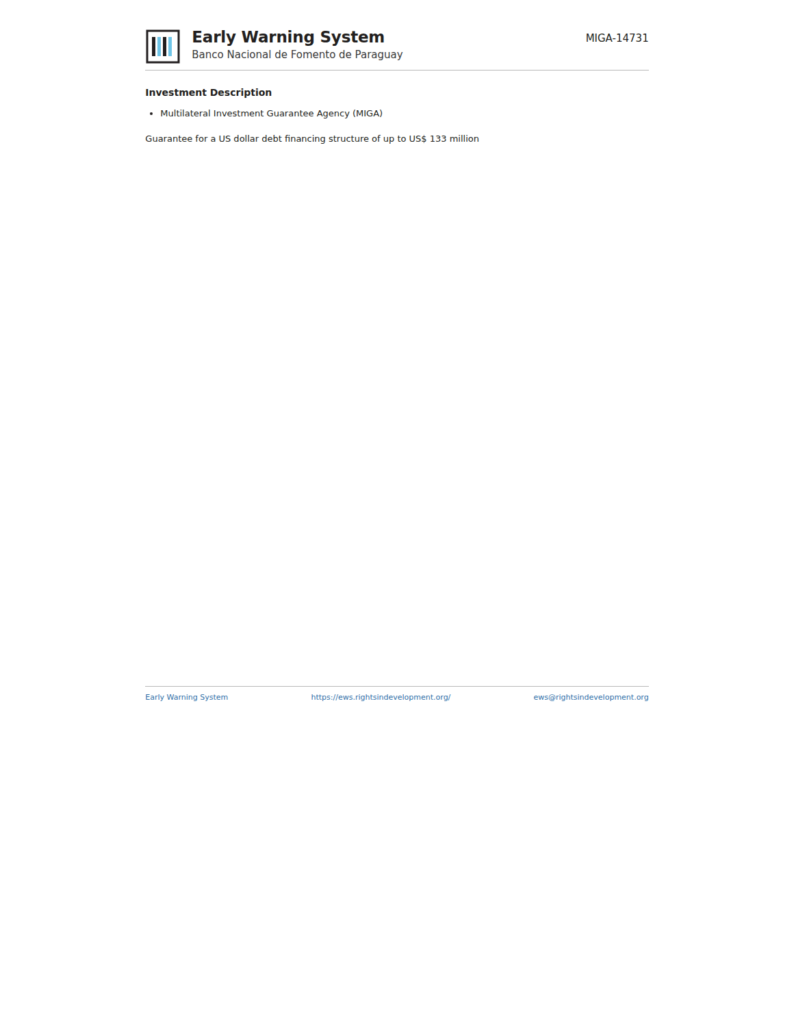Early Warning System
Banco Nacional de Fomento de Paraguay
MIGA-14731
Investment Description
Multilateral Investment Guarantee Agency (MIGA)
Guarantee for a US dollar debt financing structure of up to US$ 133 million
Early Warning System
https://ews.rightsindevelopment.org/
ews@rightsindevelopment.org